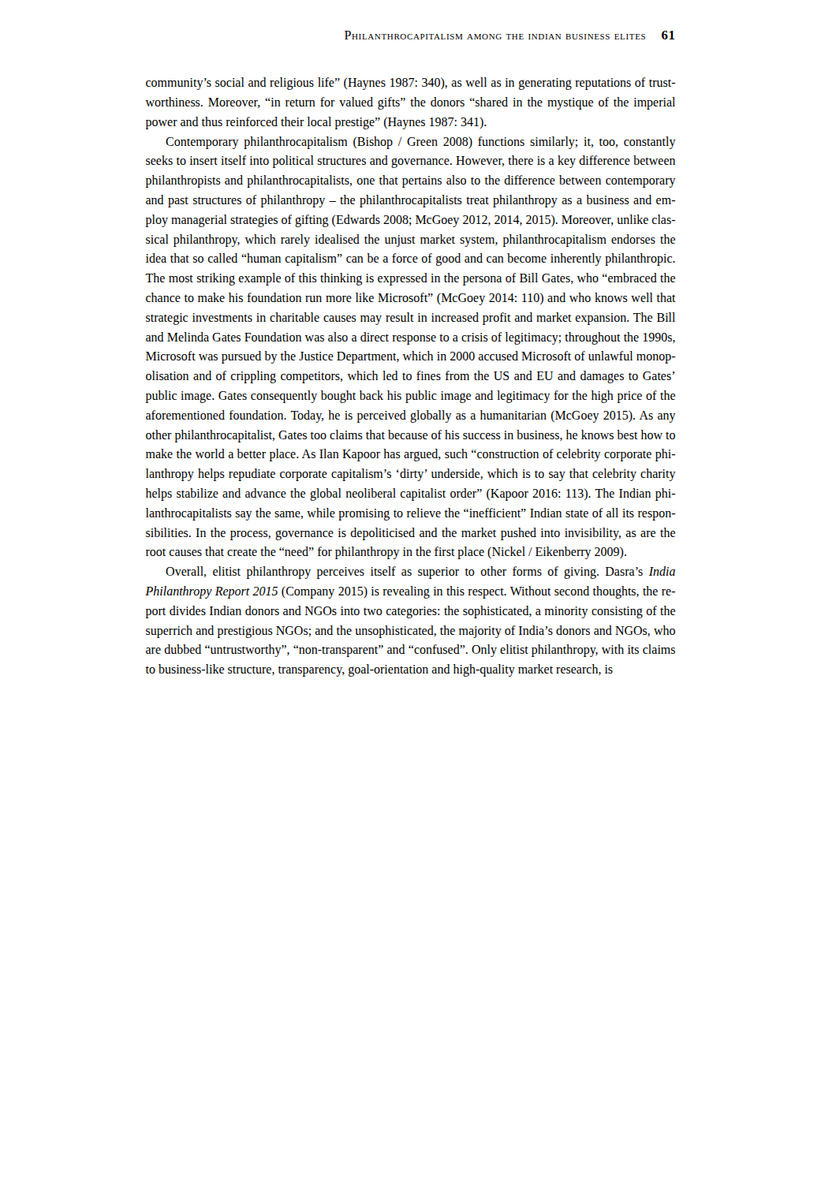Philanthrocapitalism among the indian business elites 61
community’s social and religious life” (Haynes 1987: 340), as well as in generating reputations of trustworthiness. Moreover, “in return for valued gifts” the donors “shared in the mystique of the imperial power and thus reinforced their local prestige” (Haynes 1987: 341).
Contemporary philanthrocapitalism (Bishop / Green 2008) functions similarly; it, too, constantly seeks to insert itself into political structures and governance. However, there is a key difference between philanthropists and philanthrocapitalists, one that pertains also to the difference between contemporary and past structures of philanthropy – the philanthrocapitalists treat philanthropy as a business and employ managerial strategies of gifting (Edwards 2008; McGoey 2012, 2014, 2015). Moreover, unlike classical philanthropy, which rarely idealised the unjust market system, philanthrocapitalism endorses the idea that so called “human capitalism” can be a force of good and can become inherently philanthropic. The most striking example of this thinking is expressed in the persona of Bill Gates, who “embraced the chance to make his foundation run more like Microsoft” (McGoey 2014: 110) and who knows well that strategic investments in charitable causes may result in increased profit and market expansion. The Bill and Melinda Gates Foundation was also a direct response to a crisis of legitimacy; throughout the 1990s, Microsoft was pursued by the Justice Department, which in 2000 accused Microsoft of unlawful monopolisation and of crippling competitors, which led to fines from the US and EU and damages to Gates’ public image. Gates consequently bought back his public image and legitimacy for the high price of the aforementioned foundation. Today, he is perceived globally as a humanitarian (McGoey 2015). As any other philanthrocapitalist, Gates too claims that because of his success in business, he knows best how to make the world a better place. As Ilan Kapoor has argued, such “construction of celebrity corporate philanthropy helps repudiate corporate capitalism’s ‘dirty’ underside, which is to say that celebrity charity helps stabilize and advance the global neoliberal capitalist order” (Kapoor 2016: 113). The Indian philanthrocapitalists say the same, while promising to relieve the “inefficient” Indian state of all its responsibilities. In the process, governance is depoliticised and the market pushed into invisibility, as are the root causes that create the “need” for philanthropy in the first place (Nickel / Eikenberry 2009).
Overall, elitist philanthropy perceives itself as superior to other forms of giving. Dasra’s India Philanthropy Report 2015 (Company 2015) is revealing in this respect. Without second thoughts, the report divides Indian donors and NGOs into two categories: the sophisticated, a minority consisting of the superrich and prestigious NGOs; and the unsophisticated, the majority of India’s donors and NGOs, who are dubbed “untrustworthy”, “non-transparent” and “confused”. Only elitist philanthropy, with its claims to business-like structure, transparency, goal-orientation and high-quality market research, is